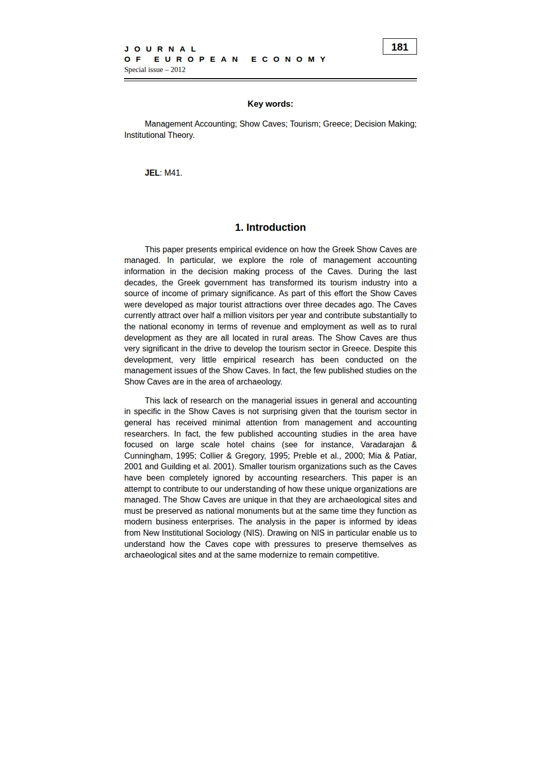181
J O U R N A L
O F E U R O P E A N E C O N O M Y
Special issue – 2012
Key words:
Management Accounting; Show Caves; Tourism; Greece; Decision Making; Institutional Theory.
JEL: M41.
1. Introduction
This paper presents empirical evidence on how the Greek Show Caves are managed. In particular, we explore the role of management accounting information in the decision making process of the Caves. During the last decades, the Greek government has transformed its tourism industry into a source of income of primary significance. As part of this effort the Show Caves were developed as major tourist attractions over three decades ago. The Caves currently attract over half a million visitors per year and contribute substantially to the national economy in terms of revenue and employment as well as to rural development as they are all located in rural areas. The Show Caves are thus very significant in the drive to develop the tourism sector in Greece. Despite this development, very little empirical research has been conducted on the management issues of the Show Caves. In fact, the few published studies on the Show Caves are in the area of archaeology.
This lack of research on the managerial issues in general and accounting in specific in the Show Caves is not surprising given that the tourism sector in general has received minimal attention from management and accounting researchers. In fact, the few published accounting studies in the area have focused on large scale hotel chains (see for instance, Varadarajan & Cunningham, 1995; Collier & Gregory, 1995; Preble et al., 2000; Mia & Patiar, 2001 and Guilding et al. 2001). Smaller tourism organizations such as the Caves have been completely ignored by accounting researchers. This paper is an attempt to contribute to our understanding of how these unique organizations are managed. The Show Caves are unique in that they are archaeological sites and must be preserved as national monuments but at the same time they function as modern business enterprises. The analysis in the paper is informed by ideas from New Institutional Sociology (NIS). Drawing on NIS in particular enable us to understand how the Caves cope with pressures to preserve themselves as archaeological sites and at the same modernize to remain competitive.